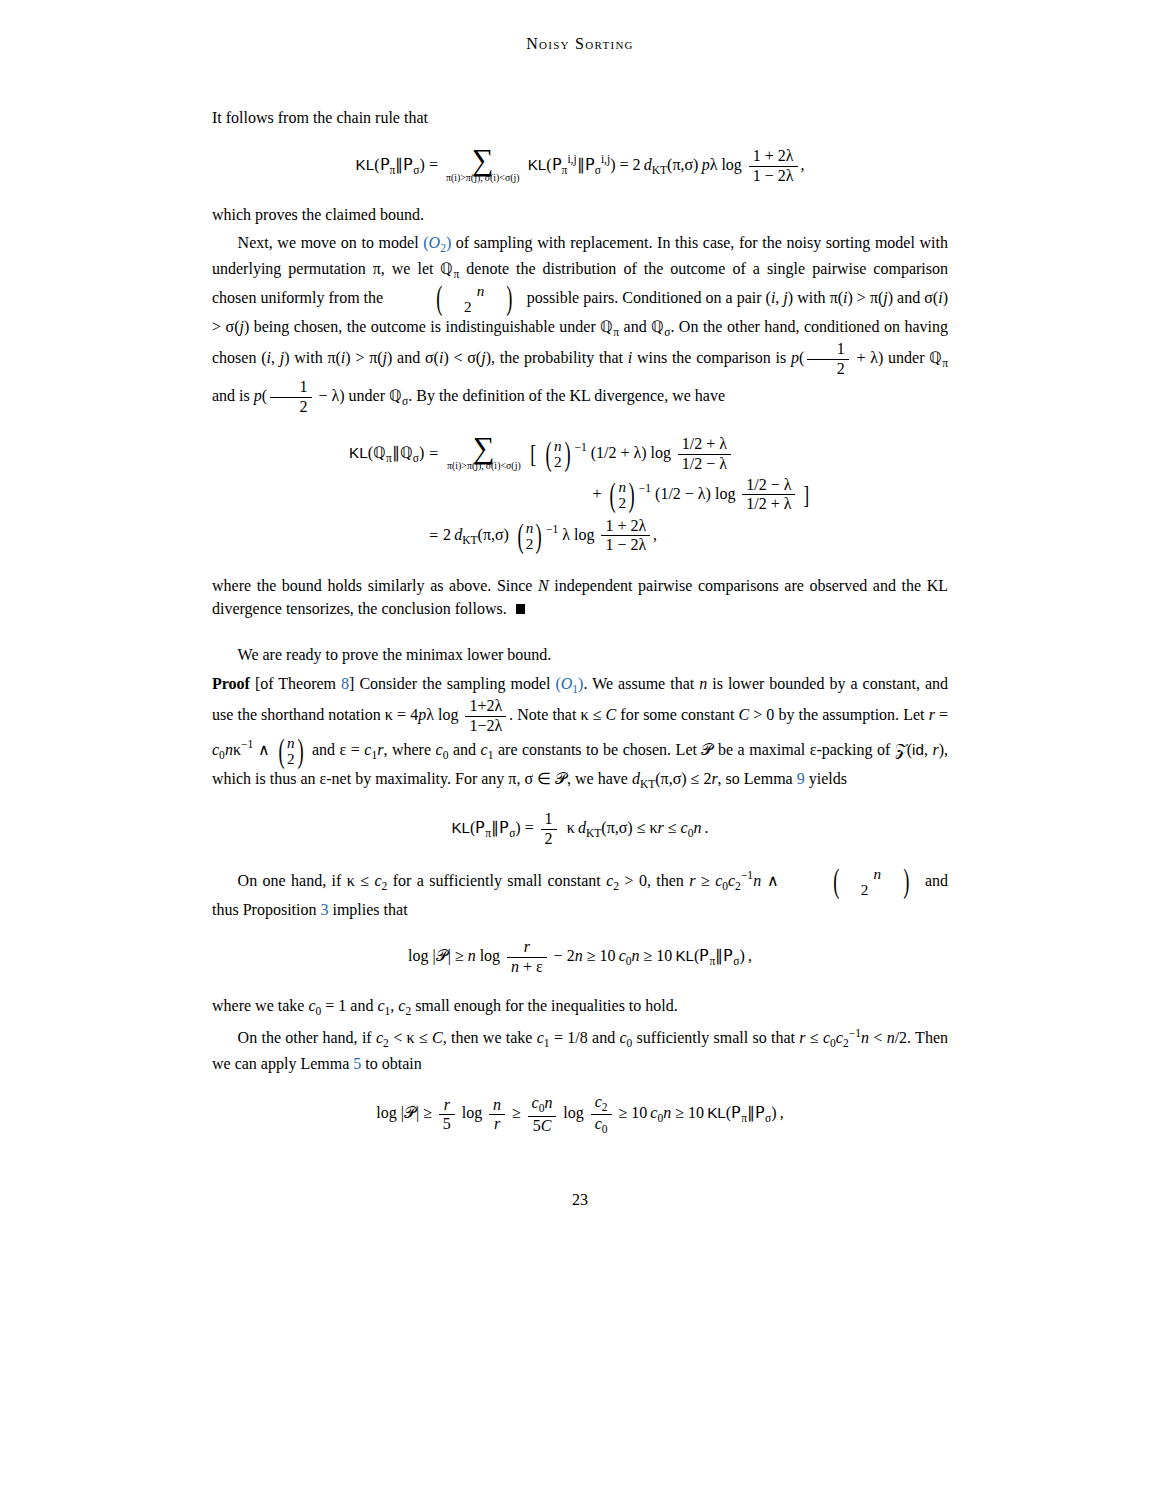Noisy Sorting
It follows from the chain rule that
KL(𝖯π∥𝖯σ) = ∑π(i)>π(j), σ(i)<σ(j) KL(𝖯πi,j∥𝖯σi,j) = 2 dKT(π,σ) pλ log 1 + 2λ 1 − 2λ,
which proves the claimed bound.
Next, we move on to model (O 2) of sampling with replacement. In this case, for the noisy sorting model with underlying permutation π, we let ℚπ denote the distribution of the outcome of a single pairwise comparison chosen uniformly from the (n
2) possible pairs. Conditioned on a pair (i, j) with π(i) > π(j) and σ(i) > σ(j) being chosen, the outcome is indistinguishable under ℚπ and ℚσ. On the other hand, conditioned on having chosen (i, j) with π(i) > π(j) and σ(i) < σ(j), the probability that i wins the comparison is p(12 + λ) under ℚπ and is p(12 − λ) under ℚσ. By the definition of the KL divergence, we have
| KL ( ℚ π ∥ ℚ σ ) | = | ∑ π(i)>π(j), σ(i)<σ(j) [ ( n 2 ) −1 (1/2 + λ) log 1/2 + λ 1/2 − λ |
| | | + ( n 2 ) −1 (1/2 − λ) log 1/2 − λ 1/2 + λ ] |
| | = | 2 d KT (π,σ) ( n 2 ) −1 λ log 1 + 2λ 1 − 2λ , |
where the bound holds similarly as above. Since N independent pairwise comparisons are observed and the KL divergence tensorizes, the conclusion follows.
We are ready to prove the minimax lower bound.
Proof [of Theorem 8] Consider the sampling model (O 1). We assume that n is lower bounded by a constant, and use the shorthand notation κ = 4pλ log 1+2λ 1−2λ. Note that κ ≤ C for some constant C > 0 by the assumption. Let r = c 0 nκ−1 ∧ (n
2) and ε = c 1 r, where c 0 and c 1 are constants to be chosen. Let 𝒫 be a maximal ε-packing of 𝒵(id, r), which is thus an ε-net by maximality. For any π, σ ∈ 𝒫, we have dKT(π,σ) ≤ 2r, so Lemma 9 yields
KL(𝖯π∥𝖯σ) = 12  κ dKT(π,σ) ≤ κr ≤ c 0 n .
On one hand, if κ ≤ c 2 for a sufficiently small constant c 2 > 0, then r ≥ c 0 c 2−1 n ∧ (n
2) and thus Proposition 3 implies that
log |𝒫| ≥ n log rn + ε − 2n ≥ 10 c 0 n ≥ 10 KL(𝖯π∥𝖯σ) ,
where we take c 0 = 1 and c 1, c 2 small enough for the inequalities to hold.
On the other hand, if c 2 < κ ≤ C, then we take c 1 = 1/8 and c 0 sufficiently small so that r ≤ c 0 c 2−1 n < n/2. Then we can apply Lemma 5 to obtain
log |𝒫| ≥ r 5 log nr ≥ c 0 n 5C log c 2 c 0 ≥ 10 c 0 n ≥ 10 KL(𝖯π∥𝖯σ) ,
23